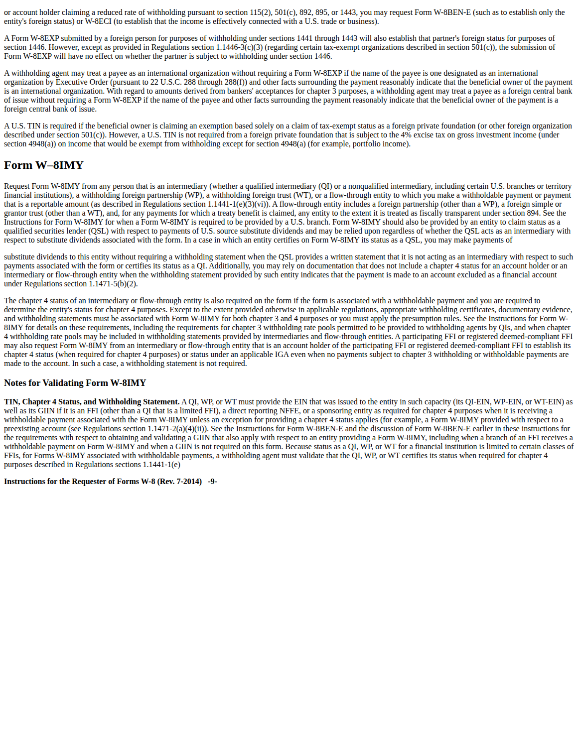or account holder claiming a reduced rate of withholding pursuant to section 115(2), 501(c), 892, 895, or 1443, you may request Form W-8BEN-E (such as to establish only the entity's foreign status) or W-8ECI (to establish that the income is effectively connected with a U.S. trade or business).
A Form W-8EXP submitted by a foreign person for purposes of withholding under sections 1441 through 1443 will also establish that partner's foreign status for purposes of section 1446. However, except as provided in Regulations section 1.1446-3(c)(3) (regarding certain tax-exempt organizations described in section 501(c)), the submission of Form W-8EXP will have no effect on whether the partner is subject to withholding under section 1446.
A withholding agent may treat a payee as an international organization without requiring a Form W-8EXP if the name of the payee is one designated as an international organization by Executive Order (pursuant to 22 U.S.C. 288 through 288(f)) and other facts surrounding the payment reasonably indicate that the beneficial owner of the payment is an international organization. With regard to amounts derived from bankers' acceptances for chapter 3 purposes, a withholding agent may treat a payee as a foreign central bank of issue without requiring a Form W-8EXP if the name of the payee and other facts surrounding the payment reasonably indicate that the beneficial owner of the payment is a foreign central bank of issue.
A U.S. TIN is required if the beneficial owner is claiming an exemption based solely on a claim of tax-exempt status as a foreign private foundation (or other foreign organization described under section 501(c)). However, a U.S. TIN is not required from a foreign private foundation that is subject to the 4% excise tax on gross investment income (under section 4948(a)) on income that would be exempt from withholding except for section 4948(a) (for example, portfolio income).
Form W–8IMY
Request Form W-8IMY from any person that is an intermediary (whether a qualified intermediary (QI) or a nonqualified intermediary, including certain U.S. branches or territory financial institutions), a withholding foreign partnership (WP), a withholding foreign trust (WT), or a flow-through entity to which you make a withholdable payment or payment that is a reportable amount (as described in Regulations section 1.1441-1(e)(3)(vi)). A flow-through entity includes a foreign partnership (other than a WP), a foreign simple or grantor trust (other than a WT), and, for any payments for which a treaty benefit is claimed, any entity to the extent it is treated as fiscally transparent under section 894. See the Instructions for Form W-8IMY for when a Form W-8IMY is required to be provided by a U.S. branch. Form W-8IMY should also be provided by an entity to claim status as a qualified securities lender (QSL) with respect to payments of U.S. source substitute dividends and may be relied upon regardless of whether the QSL acts as an intermediary with respect to substitute dividends associated with the form. In a case in which an entity certifies on Form W-8IMY its status as a QSL, you may make payments of
substitute dividends to this entity without requiring a withholding statement when the QSL provides a written statement that it is not acting as an intermediary with respect to such payments associated with the form or certifies its status as a QI. Additionally, you may rely on documentation that does not include a chapter 4 status for an account holder or an intermediary or flow-through entity when the withholding statement provided by such entity indicates that the payment is made to an account excluded as a financial account under Regulations section 1.1471-5(b)(2).
The chapter 4 status of an intermediary or flow-through entity is also required on the form if the form is associated with a withholdable payment and you are required to determine the entity's status for chapter 4 purposes. Except to the extent provided otherwise in applicable regulations, appropriate withholding certificates, documentary evidence, and withholding statements must be associated with Form W-8IMY for both chapter 3 and 4 purposes or you must apply the presumption rules. See the Instructions for Form W-8IMY for details on these requirements, including the requirements for chapter 3 withholding rate pools permitted to be provided to withholding agents by QIs, and when chapter 4 withholding rate pools may be included in withholding statements provided by intermediaries and flow-through entities. A participating FFI or registered deemed-compliant FFI may also request Form W-8IMY from an intermediary or flow-through entity that is an account holder of the participating FFI or registered deemed-compliant FFI to establish its chapter 4 status (when required for chapter 4 purposes) or status under an applicable IGA even when no payments subject to chapter 3 withholding or withholdable payments are made to the account. In such a case, a withholding statement is not required.
Notes for Validating Form W-8IMY
TIN, Chapter 4 Status, and Withholding Statement. A QI, WP, or WT must provide the EIN that was issued to the entity in such capacity (its QI-EIN, WP-EIN, or WT-EIN) as well as its GIIN if it is an FFI (other than a QI that is a limited FFI), a direct reporting NFFE, or a sponsoring entity as required for chapter 4 purposes when it is receiving a withholdable payment associated with the Form W-8IMY unless an exception for providing a chapter 4 status applies (for example, a Form W-8IMY provided with respect to a preexisting account (see Regulations section 1.1471-2(a)(4)(ii)). See the Instructions for Form W-8BEN-E and the discussion of Form W-8BEN-E earlier in these instructions for the requirements with respect to obtaining and validating a GIIN that also apply with respect to an entity providing a Form W-8IMY, including when a branch of an FFI receives a withholdable payment on Form W-8IMY and when a GIIN is not required on this form. Because status as a QI, WP, or WT for a financial institution is limited to certain classes of FFIs, for Forms W-8IMY associated with withholdable payments, a withholding agent must validate that the QI, WP, or WT certifies its status when required for chapter 4 purposes described in Regulations sections 1.1441-1(e)
Instructions for the Requester of Forms W-8 (Rev. 7-2014) -9-